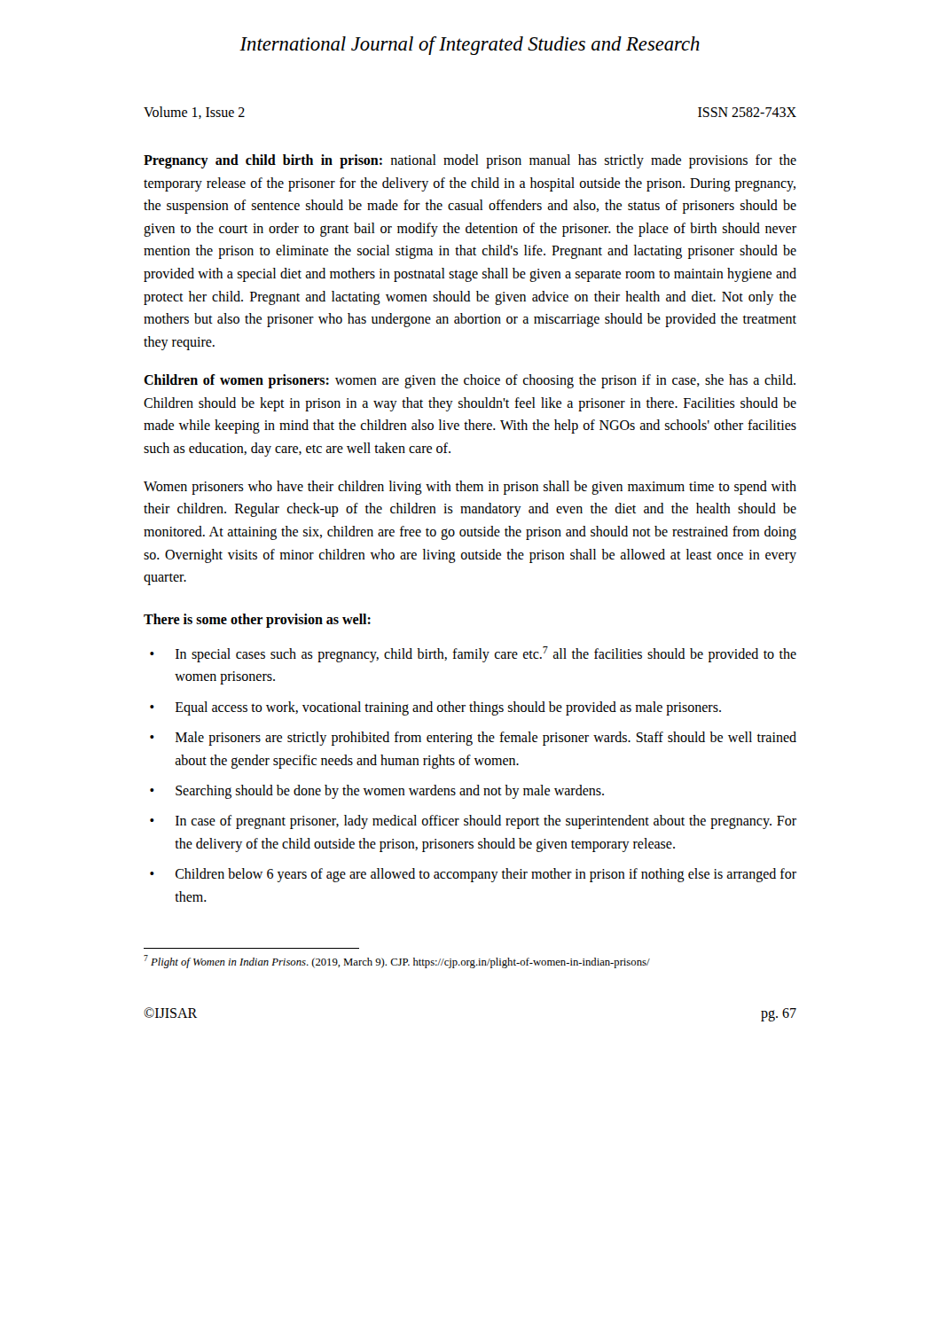International Journal of Integrated Studies and Research
Volume 1, Issue 2 ISSN 2582-743X
Pregnancy and child birth in prison: national model prison manual has strictly made provisions for the temporary release of the prisoner for the delivery of the child in a hospital outside the prison. During pregnancy, the suspension of sentence should be made for the casual offenders and also, the status of prisoners should be given to the court in order to grant bail or modify the detention of the prisoner. the place of birth should never mention the prison to eliminate the social stigma in that child's life. Pregnant and lactating prisoner should be provided with a special diet and mothers in postnatal stage shall be given a separate room to maintain hygiene and protect her child. Pregnant and lactating women should be given advice on their health and diet. Not only the mothers but also the prisoner who has undergone an abortion or a miscarriage should be provided the treatment they require.
Children of women prisoners: women are given the choice of choosing the prison if in case, she has a child. Children should be kept in prison in a way that they shouldn't feel like a prisoner in there. Facilities should be made while keeping in mind that the children also live there. With the help of NGOs and schools' other facilities such as education, day care, etc are well taken care of.
Women prisoners who have their children living with them in prison shall be given maximum time to spend with their children. Regular check-up of the children is mandatory and even the diet and the health should be monitored. At attaining the six, children are free to go outside the prison and should not be restrained from doing so. Overnight visits of minor children who are living outside the prison shall be allowed at least once in every quarter.
There is some other provision as well:
In special cases such as pregnancy, child birth, family care etc.7 all the facilities should be provided to the women prisoners.
Equal access to work, vocational training and other things should be provided as male prisoners.
Male prisoners are strictly prohibited from entering the female prisoner wards. Staff should be well trained about the gender specific needs and human rights of women.
Searching should be done by the women wardens and not by male wardens.
In case of pregnant prisoner, lady medical officer should report the superintendent about the pregnancy. For the delivery of the child outside the prison, prisoners should be given temporary release.
Children below 6 years of age are allowed to accompany their mother in prison if nothing else is arranged for them.
7 Plight of Women in Indian Prisons. (2019, March 9). CJP. https://cjp.org.in/plight-of-women-in-indian-prisons/
©IJISAR pg. 67